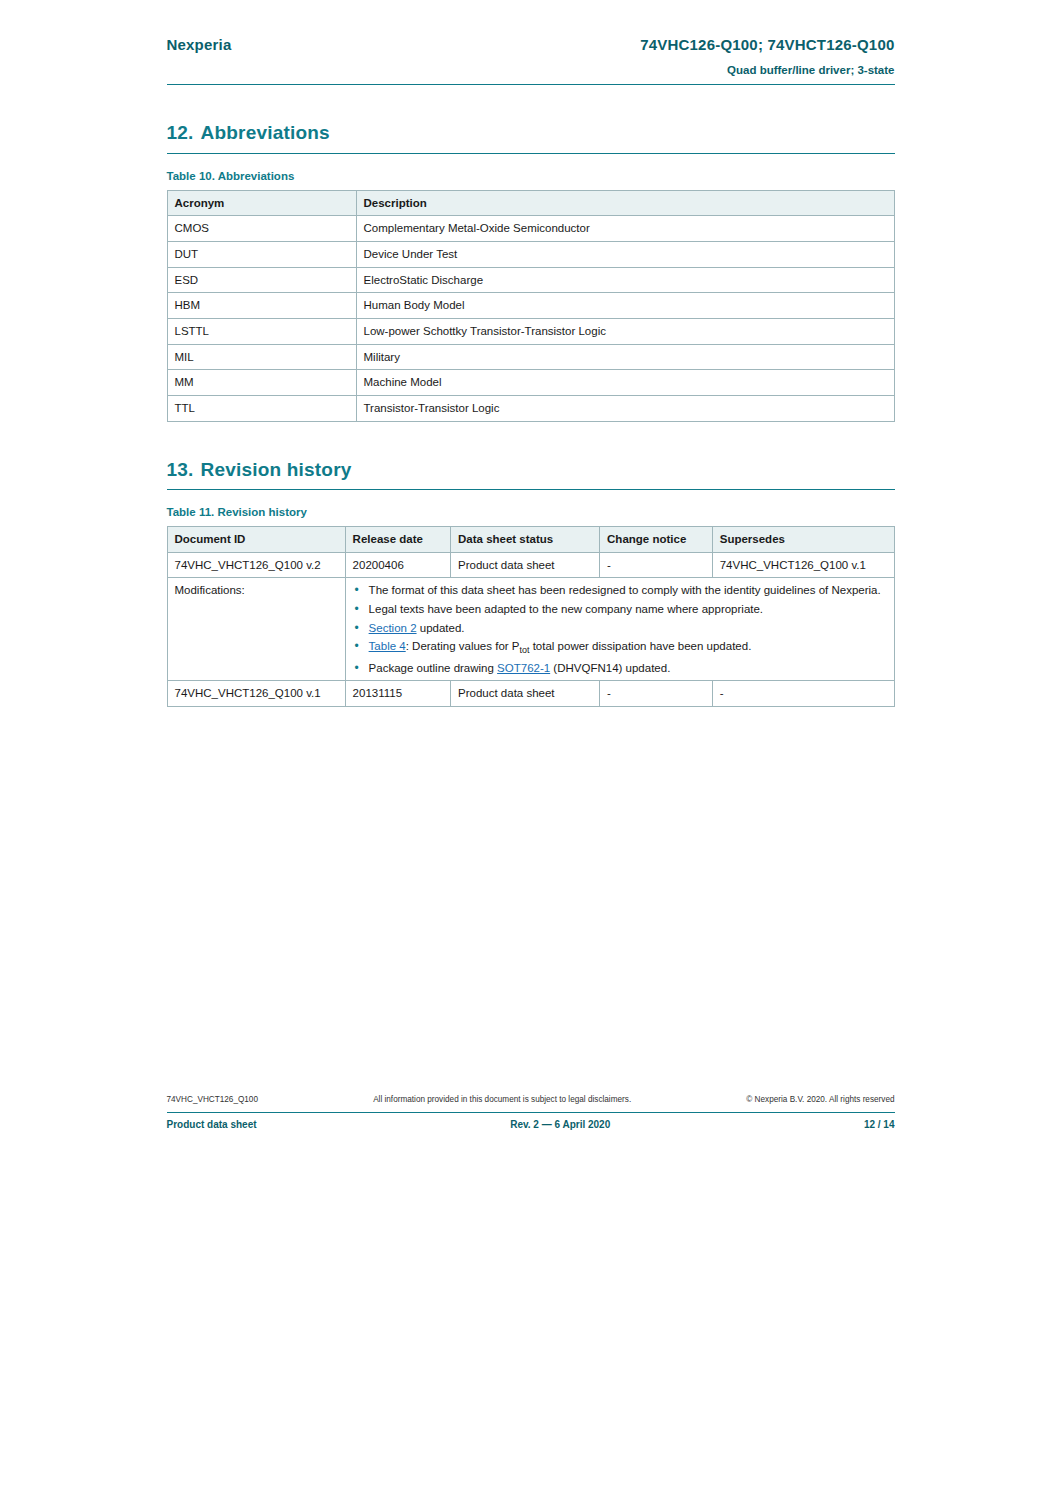Nexperia
74VHC126-Q100; 74VHCT126-Q100
Quad buffer/line driver; 3-state
12. Abbreviations
Table 10. Abbreviations
| Acronym | Description |
| --- | --- |
| CMOS | Complementary Metal-Oxide Semiconductor |
| DUT | Device Under Test |
| ESD | ElectroStatic Discharge |
| HBM | Human Body Model |
| LSTTL | Low-power Schottky Transistor-Transistor Logic |
| MIL | Military |
| MM | Machine Model |
| TTL | Transistor-Transistor Logic |
13. Revision history
Table 11. Revision history
| Document ID | Release date | Data sheet status | Change notice | Supersedes |
| --- | --- | --- | --- | --- |
| 74VHC_VHCT126_Q100 v.2 | 20200406 | Product data sheet | - | 74VHC_VHCT126_Q100 v.1 |
| Modifications: | The format of this data sheet has been redesigned to comply with the identity guidelines of Nexperia. Legal texts have been adapted to the new company name where appropriate. Section 2 updated. Table 4 : Derating values for P tot total power dissipation have been updated. Package outline drawing SOT762-1 (DHVQFN14) updated. |
| 74VHC_VHCT126_Q100 v.1 | 20131115 | Product data sheet | - | - |
74VHC_VHCT126_Q100
All information provided in this document is subject to legal disclaimers.
© Nexperia B.V. 2020. All rights reserved
Product data sheet
Rev. 2 — 6 April 2020
12 / 14